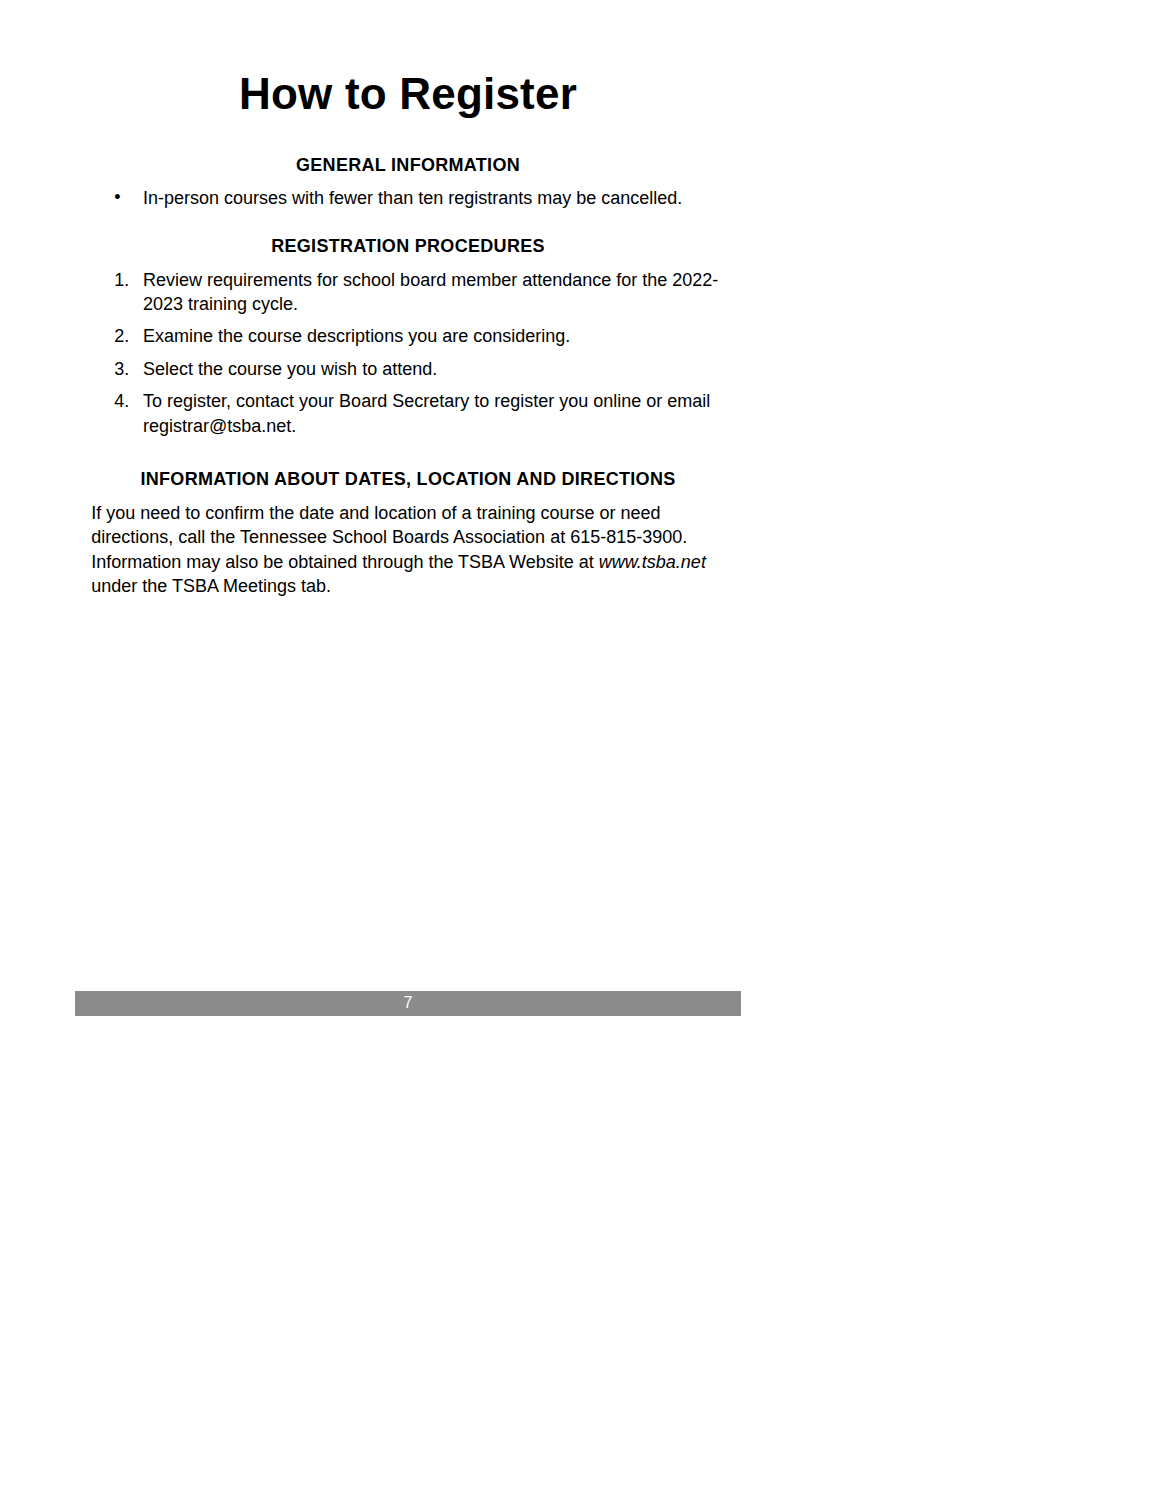How to Register
GENERAL INFORMATION
In-person courses with fewer than ten registrants may be cancelled.
REGISTRATION PROCEDURES
Review requirements for school board member attendance for the 2022-2023 training cycle.
Examine the course descriptions you are considering.
Select the course you wish to attend.
To register, contact your Board Secretary to register you online or email registrar@tsba.net.
INFORMATION ABOUT DATES, LOCATION AND DIRECTIONS
If you need to confirm the date and location of a training course or need directions, call the Tennessee School Boards Association at 615-815-3900. Information may also be obtained through the TSBA Website at www.tsba.net under the TSBA Meetings tab.
7